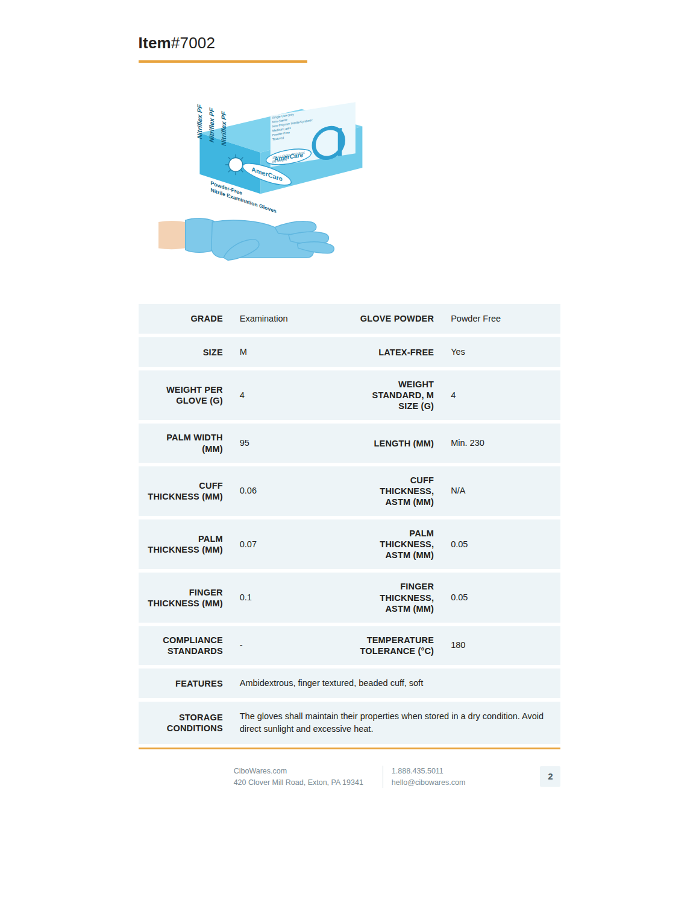Item#7002
Gloved hand holding a box of AmerCare Nitriflex PF powder-free nitrile examination gloves AmerCare Single Use Only Non-Sterile Non-Polymer Sterile/Synthetic Medical Latex Powder-Free Textured 100 GLOVES PER BOX (by weight) Nitriflex PF Nitriflex PF Nitriflex PF AmerCare Powder-Free Nitrile Examination Gloves
| Grade | Examination | Glove Powder | Powder Free |
| Size | M | Latex-Free | Yes |
| Weight per Glove (g) | 4 | Weight Standard, M Size (g) | 4 |
| Palm Width (mm) | 95 | Length (mm) | Min. 230 |
| Cuff Thickness (mm) | 0.06 | Cuff Thickness, ASTM (mm) | N/A |
| Palm Thickness (mm) | 0.07 | Palm Thickness, ASTM (mm) | 0.05 |
| Finger Thickness (mm) | 0.1 | Finger Thickness, ASTM (mm) | 0.05 |
| Compliance Standards | - | Temperature Tolerance (°C) | 180 |
| Features | Ambidextrous, finger textured, beaded cuff, soft |
| Storage Conditions | The gloves shall maintain their properties when stored in a dry condition. Avoid direct sunlight and excessive heat. |
CiboWares.com
420 Clover Mill Road, Exton, PA 19341
1.888.435.5011
hello@cibowares.com
2